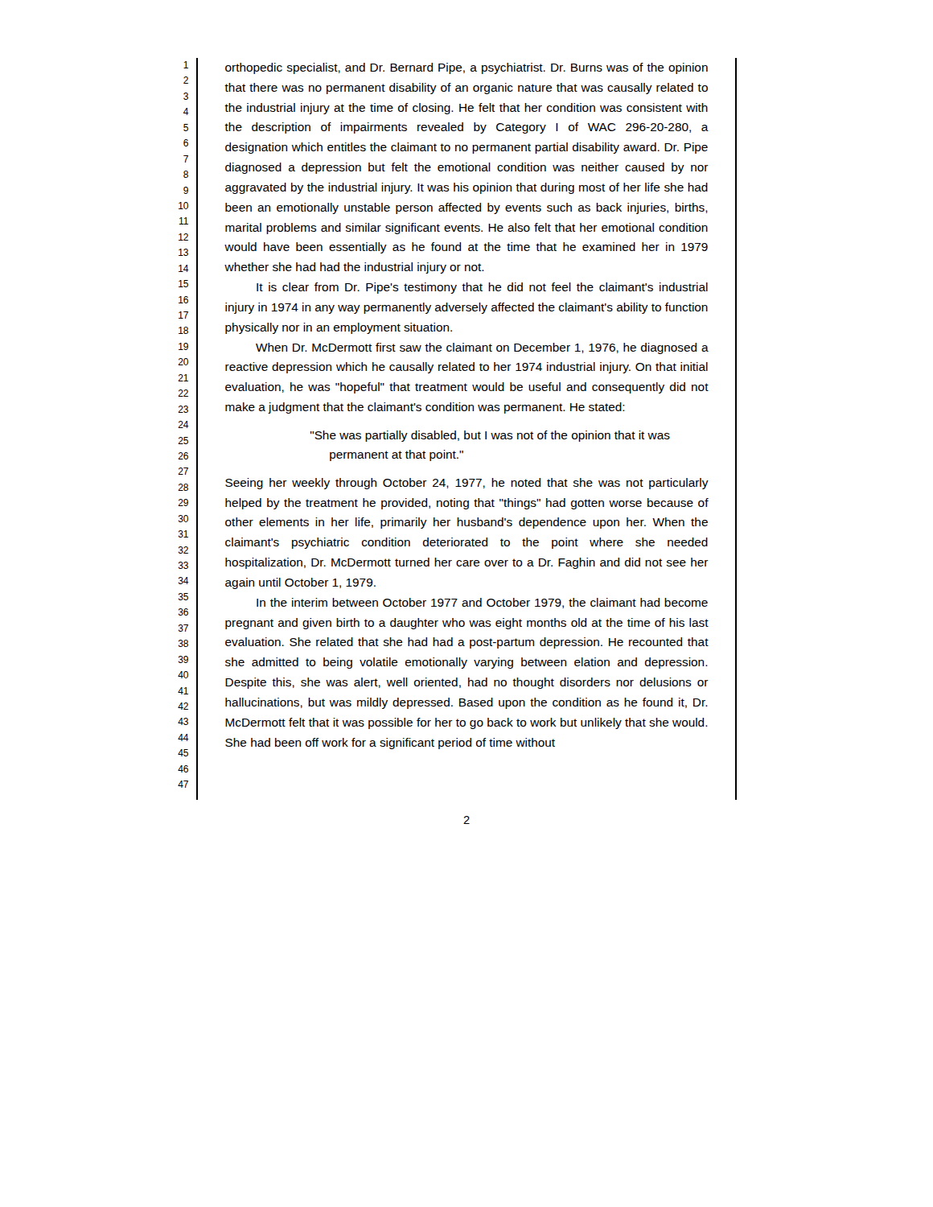1234567891011121314151617181920212223242526272829303132333435363738394041424344454647
orthopedic specialist, and Dr. Bernard Pipe, a psychiatrist. Dr. Burns was of the opinion that there was no permanent disability of an organic nature that was causally related to the industrial injury at the time of closing. He felt that her condition was consistent with the description of impairments revealed by Category I of WAC 296-20-280, a designation which entitles the claimant to no permanent partial disability award. Dr. Pipe diagnosed a depression but felt the emotional condition was neither caused by nor aggravated by the industrial injury. It was his opinion that during most of her life she had been an emotionally unstable person affected by events such as back injuries, births, marital problems and similar significant events. He also felt that her emotional condition would have been essentially as he found at the time that he examined her in 1979 whether she had had the industrial injury or not.
It is clear from Dr. Pipe's testimony that he did not feel the claimant's industrial injury in 1974 in any way permanently adversely affected the claimant's ability to function physically nor in an employment situation.
When Dr. McDermott first saw the claimant on December 1, 1976, he diagnosed a reactive depression which he causally related to her 1974 industrial injury. On that initial evaluation, he was "hopeful" that treatment would be useful and consequently did not make a judgment that the claimant's condition was permanent. He stated:
"She was partially disabled, but I was not of the opinion that it was permanent at that point."
Seeing her weekly through October 24, 1977, he noted that she was not particularly helped by the treatment he provided, noting that "things" had gotten worse because of other elements in her life, primarily her husband's dependence upon her. When the claimant's psychiatric condition deteriorated to the point where she needed hospitalization, Dr. McDermott turned her care over to a Dr. Faghin and did not see her again until October 1, 1979.
In the interim between October 1977 and October 1979, the claimant had become pregnant and given birth to a daughter who was eight months old at the time of his last evaluation. She related that she had had a post-partum depression. He recounted that she admitted to being volatile emotionally varying between elation and depression. Despite this, she was alert, well oriented, had no thought disorders nor delusions or hallucinations, but was mildly depressed. Based upon the condition as he found it, Dr. McDermott felt that it was possible for her to go back to work but unlikely that she would. She had been off work for a significant period of time without
2